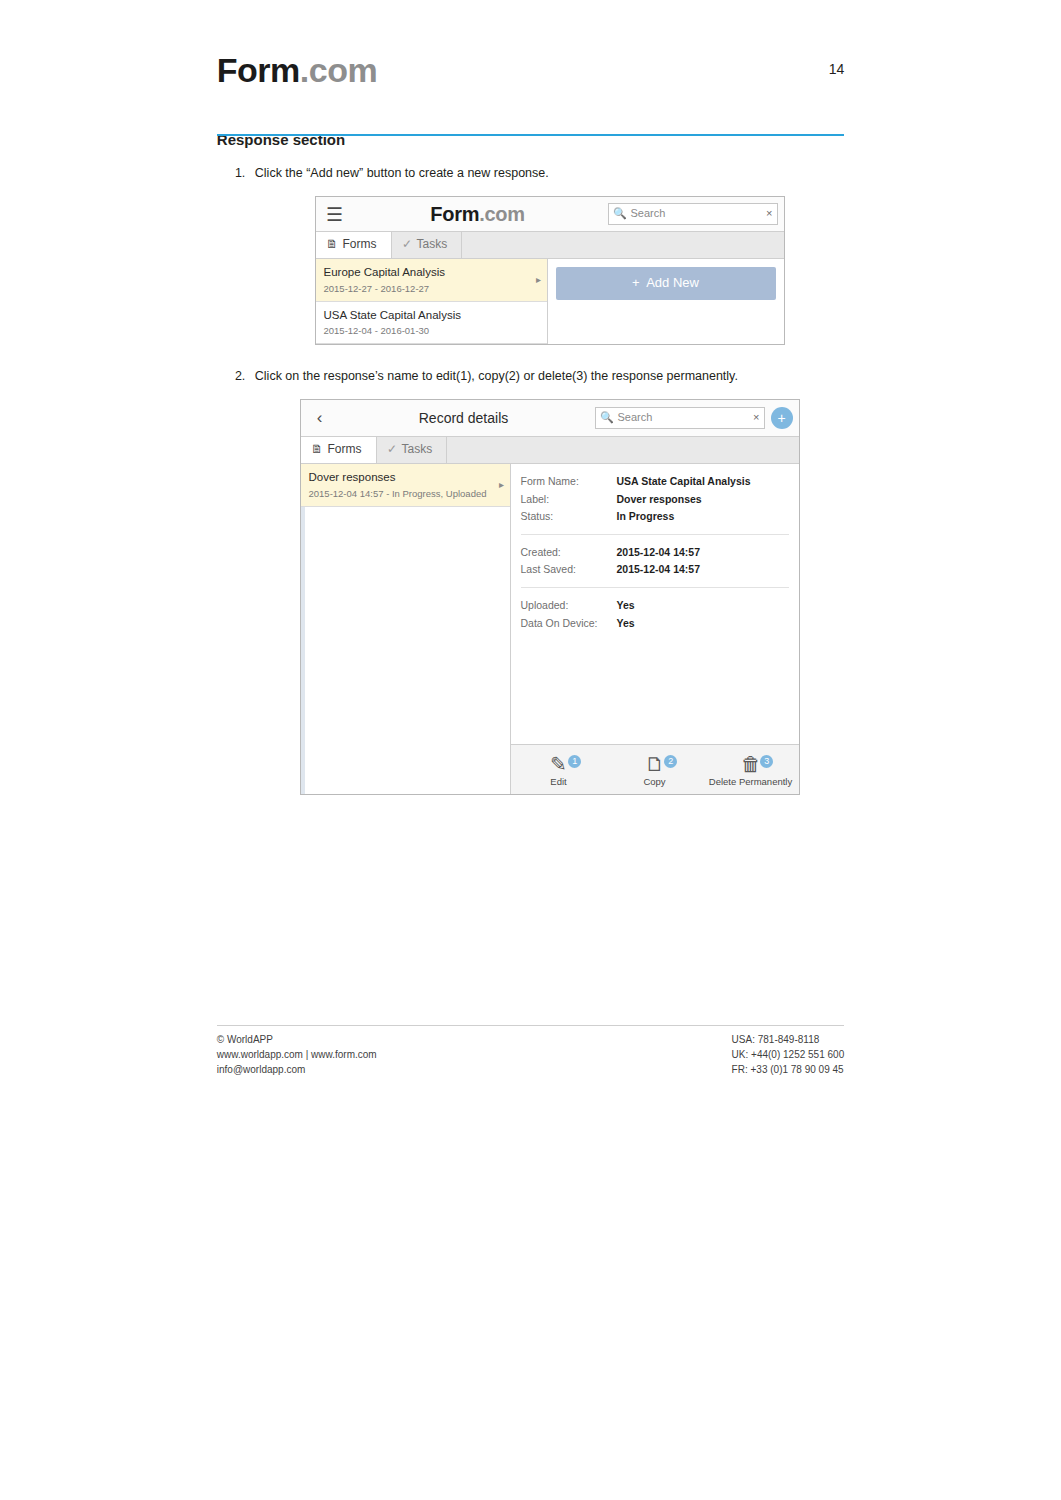Form.com
14
Response section
Click the “Add new” button to create a new response.
☰
Form.com
🔍Search×
🗎Forms
✓Tasks
Europe Capital Analysis
2015-12-27 - 2016-12-27
▸
USA State Capital Analysis
2015-12-04 - 2016-01-30
+ Add New
Click on the response’s name to edit(1), copy(2) or delete(3) the response permanently.
‹
Record details
🔍Search×
+
🗎Forms
✓Tasks
Dover responses
2015-12-04 14:57 - In Progress, Uploaded
▸
Form Name:
USA State Capital Analysis
Label:
Dover responses
Status:
In Progress
Created:
2015-12-04 14:57
Last Saved:
2015-12-04 14:57
Uploaded:
Yes
Data On Device:
Yes
✎ 1 Edit
🗋 2 Copy
🗑 3 Delete Permanently
© WorldAPP
www.worldapp.com | www.form.com
info@worldapp.com
USA: 781-849-8118
UK: +44(0) 1252 551 600
FR: +33 (0)1 78 90 09 45